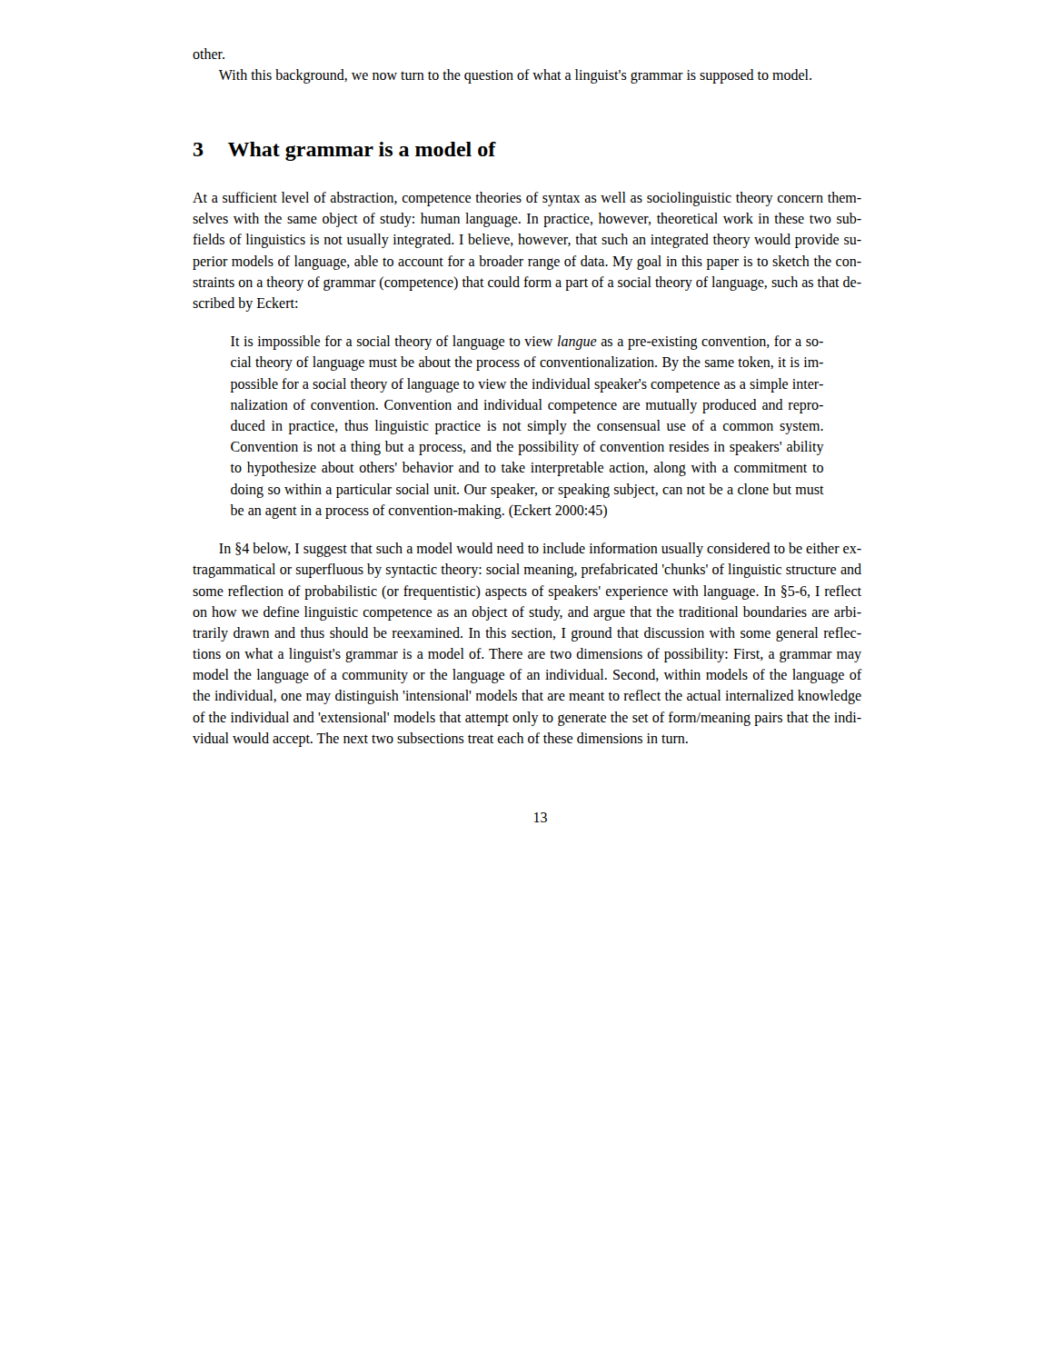other.
With this background, we now turn to the question of what a linguist's grammar is supposed to model.
3 What grammar is a model of
At a sufficient level of abstraction, competence theories of syntax as well as sociolinguistic theory concern themselves with the same object of study: human language. In practice, however, theoretical work in these two subfields of linguistics is not usually integrated. I believe, however, that such an integrated theory would provide superior models of language, able to account for a broader range of data. My goal in this paper is to sketch the constraints on a theory of grammar (competence) that could form a part of a social theory of language, such as that described by Eckert:
It is impossible for a social theory of language to view langue as a pre-existing convention, for a social theory of language must be about the process of conventionalization. By the same token, it is impossible for a social theory of language to view the individual speaker's competence as a simple internalization of convention. Convention and individual competence are mutually produced and reproduced in practice, thus linguistic practice is not simply the consensual use of a common system. Convention is not a thing but a process, and the possibility of convention resides in speakers' ability to hypothesize about others' behavior and to take interpretable action, along with a commitment to doing so within a particular social unit. Our speaker, or speaking subject, can not be a clone but must be an agent in a process of convention-making. (Eckert 2000:45)
In §4 below, I suggest that such a model would need to include information usually considered to be either extragammatical or superfluous by syntactic theory: social meaning, prefabricated 'chunks' of linguistic structure and some reflection of probabilistic (or frequentistic) aspects of speakers' experience with language. In §5-6, I reflect on how we define linguistic competence as an object of study, and argue that the traditional boundaries are arbitrarily drawn and thus should be reexamined. In this section, I ground that discussion with some general reflections on what a linguist's grammar is a model of. There are two dimensions of possibility: First, a grammar may model the language of a community or the language of an individual. Second, within models of the language of the individual, one may distinguish 'intensional' models that are meant to reflect the actual internalized knowledge of the individual and 'extensional' models that attempt only to generate the set of form/meaning pairs that the individual would accept. The next two subsections treat each of these dimensions in turn.
13